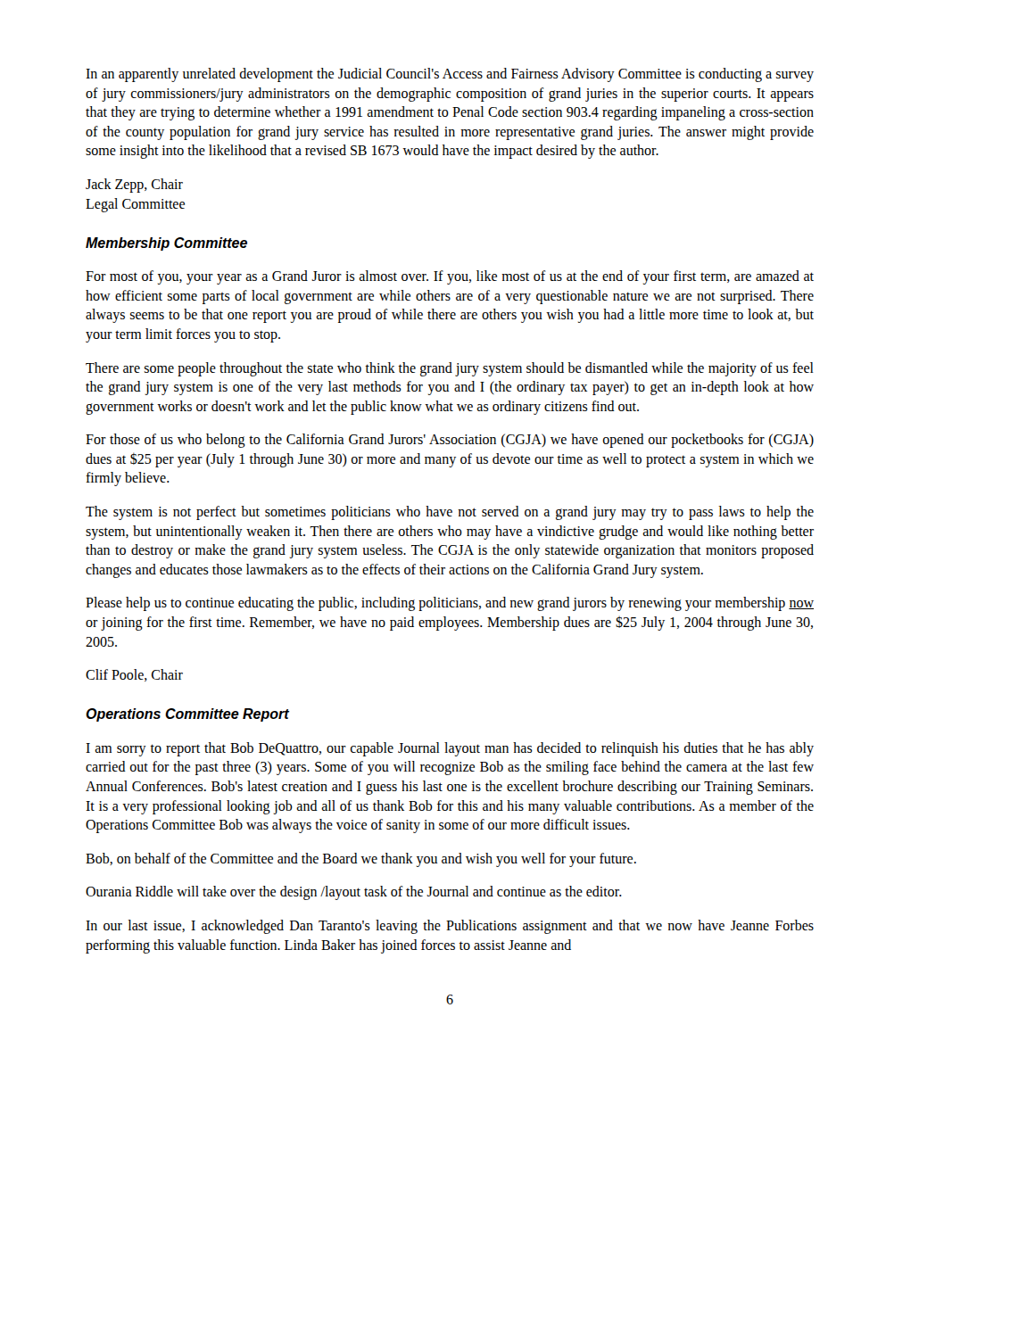In an apparently unrelated development the Judicial Council's Access and Fairness Advisory Committee is conducting a survey of jury commissioners/jury administrators on the demographic composition of grand juries in the superior courts. It appears that they are trying to determine whether a 1991 amendment to Penal Code section 903.4 regarding impaneling a cross-section of the county population for grand jury service has resulted in more representative grand juries. The answer might provide some insight into the likelihood that a revised SB 1673 would have the impact desired by the author.
Jack Zepp, Chair
Legal Committee
Membership Committee
For most of you, your year as a Grand Juror is almost over. If you, like most of us at the end of your first term, are amazed at how efficient some parts of local government are while others are of a very questionable nature we are not surprised. There always seems to be that one report you are proud of while there are others you wish you had a little more time to look at, but your term limit forces you to stop.
There are some people throughout the state who think the grand jury system should be dismantled while the majority of us feel the grand jury system is one of the very last methods for you and I (the ordinary tax payer) to get an in-depth look at how government works or doesn't work and let the public know what we as ordinary citizens find out.
For those of us who belong to the California Grand Jurors' Association (CGJA) we have opened our pocketbooks for (CGJA) dues at $25 per year (July 1 through June 30) or more and many of us devote our time as well to protect a system in which we firmly believe.
The system is not perfect but sometimes politicians who have not served on a grand jury may try to pass laws to help the system, but unintentionally weaken it. Then there are others who may have a vindictive grudge and would like nothing better than to destroy or make the grand jury system useless. The CGJA is the only statewide organization that monitors proposed changes and educates those lawmakers as to the effects of their actions on the California Grand Jury system.
Please help us to continue educating the public, including politicians, and new grand jurors by renewing your membership now or joining for the first time. Remember, we have no paid employees. Membership dues are $25 July 1, 2004 through June 30, 2005.
Clif Poole, Chair
Operations Committee Report
I am sorry to report that Bob DeQuattro, our capable Journal layout man has decided to relinquish his duties that he has ably carried out for the past three (3) years. Some of you will recognize Bob as the smiling face behind the camera at the last few Annual Conferences. Bob's latest creation and I guess his last one is the excellent brochure describing our Training Seminars. It is a very professional looking job and all of us thank Bob for this and his many valuable contributions. As a member of the Operations Committee Bob was always the voice of sanity in some of our more difficult issues.
Bob, on behalf of the Committee and the Board we thank you and wish you well for your future.
Ourania Riddle will take over the design /layout task of the Journal and continue as the editor.
In our last issue, I acknowledged Dan Taranto's leaving the Publications assignment and that we now have Jeanne Forbes performing this valuable function. Linda Baker has joined forces to assist Jeanne and
6